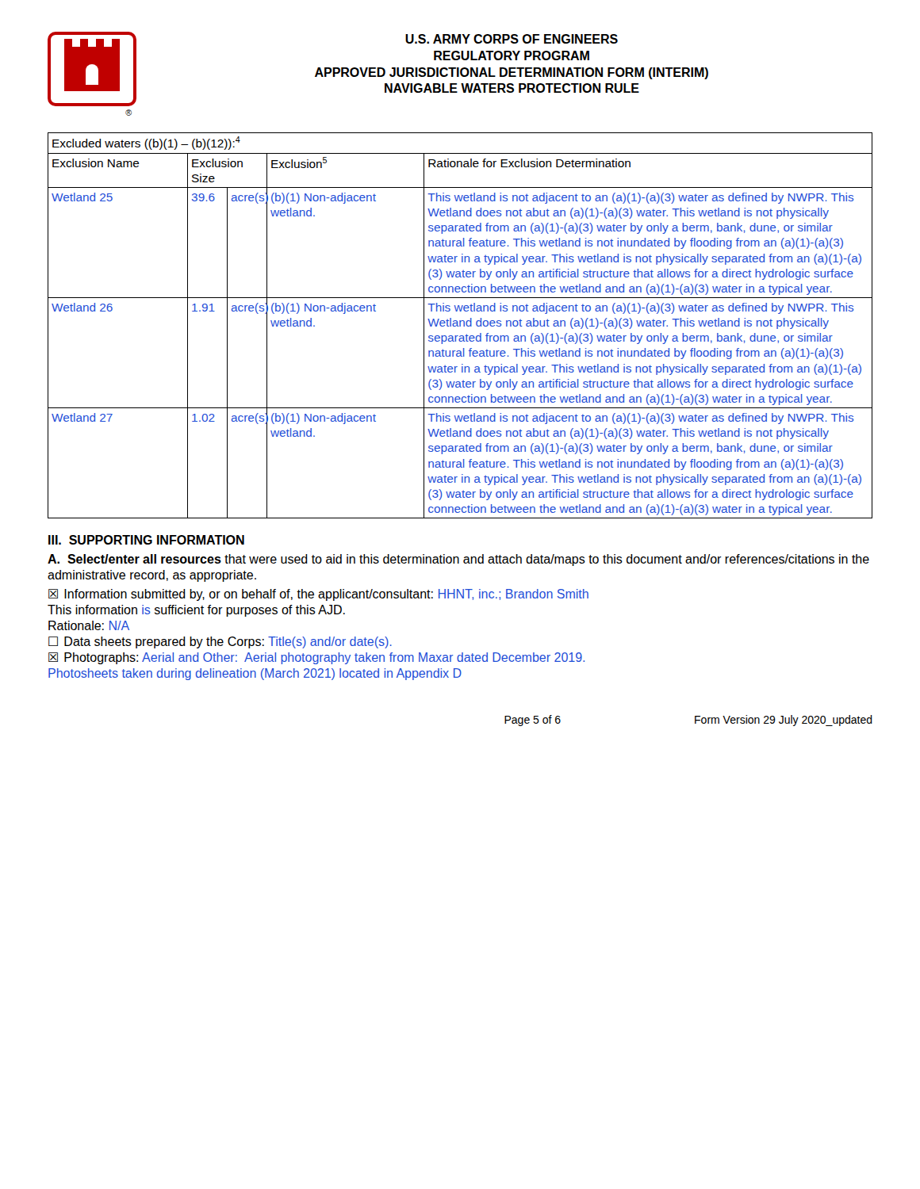®
U.S. ARMY CORPS OF ENGINEERS
REGULATORY PROGRAM
APPROVED JURISDICTIONAL DETERMINATION FORM (INTERIM)
NAVIGABLE WATERS PROTECTION RULE
Excluded waters ((b)(1) – (b)(12)):4
| Exclusion Name | Exclusion Size | Exclusion 5 | Rationale for Exclusion Determination |
| Wetland 25 | 39.6 | acre(s) | (b)(1) Non-adjacent wetland. | This wetland is not adjacent to an (a)(1)-(a)(3) water as defined by NWPR. This Wetland does not abut an (a)(1)-(a)(3) water. This wetland is not physically separated from an (a)(1)-(a)(3) water by only a berm, bank, dune, or similar natural feature. This wetland is not inundated by flooding from an (a)(1)-(a)(3) water in a typical year. This wetland is not physically separated from an (a)(1)-(a)(3) water by only an artificial structure that allows for a direct hydrologic surface connection between the wetland and an (a)(1)-(a)(3) water in a typical year. |
| Wetland 26 | 1.91 | acre(s) | (b)(1) Non-adjacent wetland. | This wetland is not adjacent to an (a)(1)-(a)(3) water as defined by NWPR. This Wetland does not abut an (a)(1)-(a)(3) water. This wetland is not physically separated from an (a)(1)-(a)(3) water by only a berm, bank, dune, or similar natural feature. This wetland is not inundated by flooding from an (a)(1)-(a)(3) water in a typical year. This wetland is not physically separated from an (a)(1)-(a)(3) water by only an artificial structure that allows for a direct hydrologic surface connection between the wetland and an (a)(1)-(a)(3) water in a typical year. |
| Wetland 27 | 1.02 | acre(s) | (b)(1) Non-adjacent wetland. | This wetland is not adjacent to an (a)(1)-(a)(3) water as defined by NWPR. This Wetland does not abut an (a)(1)-(a)(3) water. This wetland is not physically separated from an (a)(1)-(a)(3) water by only a berm, bank, dune, or similar natural feature. This wetland is not inundated by flooding from an (a)(1)-(a)(3) water in a typical year. This wetland is not physically separated from an (a)(1)-(a)(3) water by only an artificial structure that allows for a direct hydrologic surface connection between the wetland and an (a)(1)-(a)(3) water in a typical year. |
III. SUPPORTING INFORMATION
A. Select/enter all resources that were used to aid in this determination and attach data/maps to this document and/or references/citations in the administrative record, as appropriate.
☒Information submitted by, or on behalf of, the applicant/consultant: HHNT, inc.; Brandon Smith
This information is sufficient for purposes of this AJD.
Rationale: N/A
☐Data sheets prepared by the Corps: Title(s) and/or date(s).
☒Photographs: Aerial and Other: Aerial photography taken from Maxar dated December 2019.
Photosheets taken during delineation (March 2021) located in Appendix D
Page 5 of 6
Form Version 29 July 2020_updated